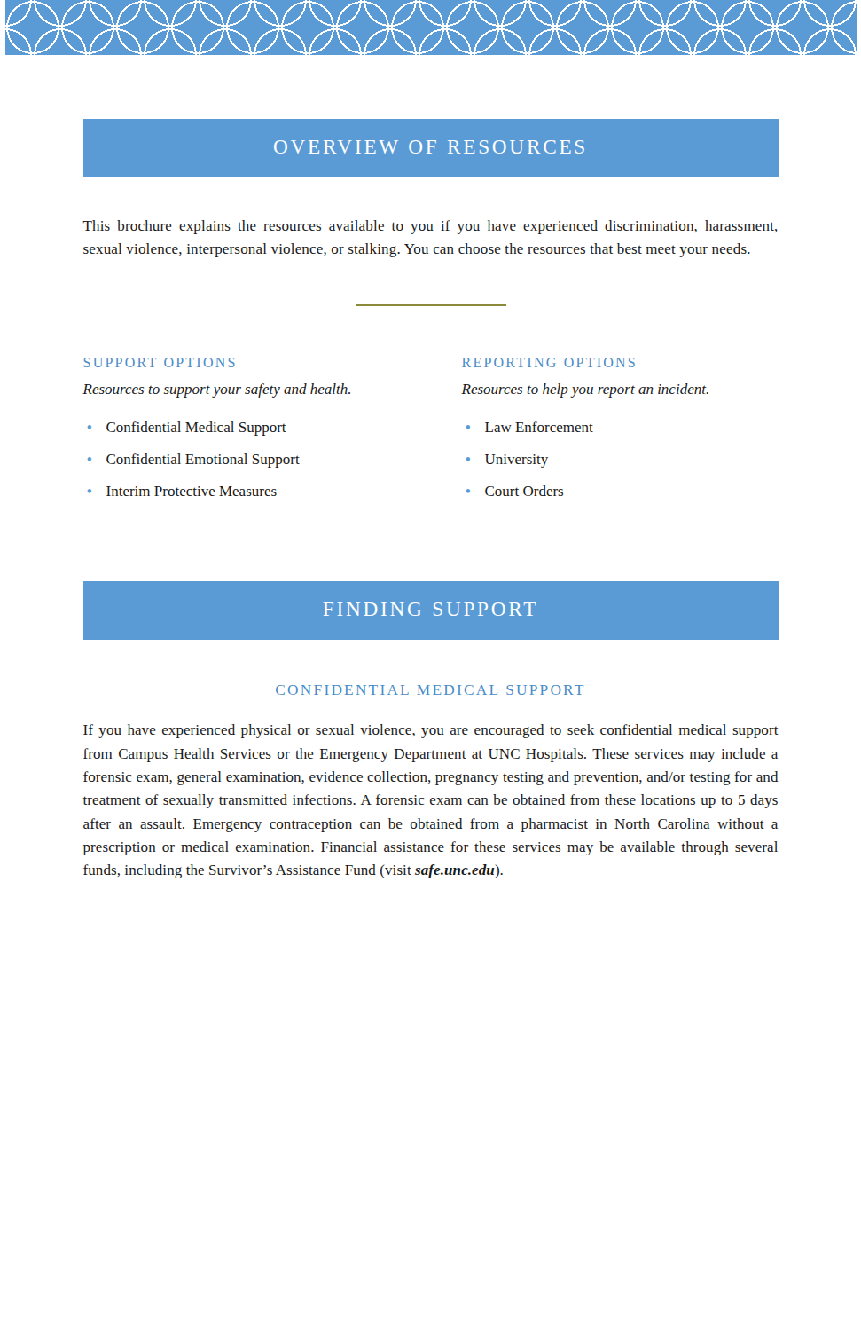Overview of Resources
This brochure explains the resources available to you if you have experienced discrimination, harassment, sexual violence, interpersonal violence, or stalking. You can choose the resources that best meet your needs.
Support Options
Resources to support your safety and health.
Confidential Medical Support
Confidential Emotional Support
Interim Protective Measures
Reporting Options
Resources to help you report an incident.
Law Enforcement
University
Court Orders
Finding Support
Confidential Medical Support
If you have experienced physical or sexual violence, you are encouraged to seek confidential medical support from Campus Health Services or the Emergency Department at UNC Hospitals. These services may include a forensic exam, general examination, evidence collection, pregnancy testing and prevention, and/or testing for and treatment of sexually transmitted infections. A forensic exam can be obtained from these locations up to 5 days after an assault. Emergency contraception can be obtained from a pharmacist in North Carolina without a prescription or medical examination. Financial assistance for these services may be available through several funds, including the Survivor’s Assistance Fund (visit safe.unc.edu).